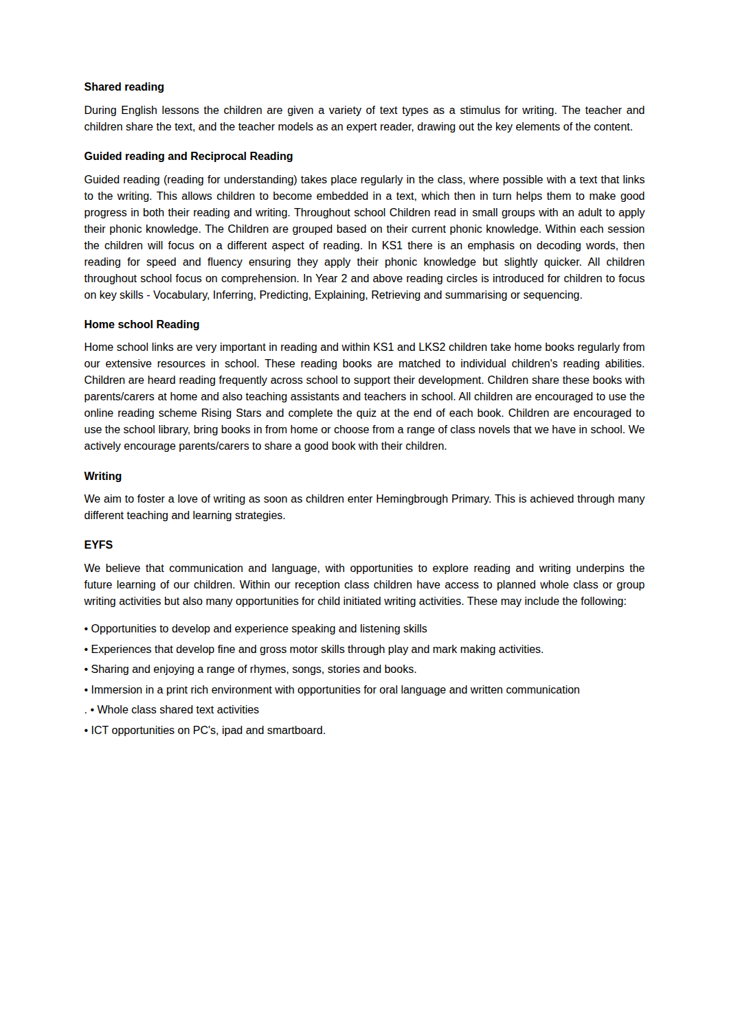Shared reading
During English lessons the children are given a variety of text types as a stimulus for writing. The teacher and children share the text, and the teacher models as an expert reader, drawing out the key elements of the content.
Guided reading and Reciprocal Reading
Guided reading (reading for understanding) takes place regularly in the class, where possible with a text that links to the writing. This allows children to become embedded in a text, which then in turn helps them to make good progress in both their reading and writing. Throughout school Children read in small groups with an adult to apply their phonic knowledge. The Children are grouped based on their current phonic knowledge. Within each session the children will focus on a different aspect of reading. In KS1 there is an emphasis on decoding words, then reading for speed and fluency ensuring they apply their phonic knowledge but slightly quicker. All children throughout school focus on comprehension. In Year 2 and above reading circles is introduced for children to focus on key skills - Vocabulary, Inferring, Predicting, Explaining, Retrieving and summarising or sequencing.
Home school Reading
Home school links are very important in reading and within KS1 and LKS2 children take home books regularly from our extensive resources in school. These reading books are matched to individual children's reading abilities. Children are heard reading frequently across school to support their development. Children share these books with parents/carers at home and also teaching assistants and teachers in school. All children are encouraged to use the online reading scheme Rising Stars and complete the quiz at the end of each book. Children are encouraged to use the school library, bring books in from home or choose from a range of class novels that we have in school. We actively encourage parents/carers to share a good book with their children.
Writing
We aim to foster a love of writing as soon as children enter Hemingbrough Primary. This is achieved through many different teaching and learning strategies.
EYFS
We believe that communication and language, with opportunities to explore reading and writing underpins the future learning of our children. Within our reception class children have access to planned whole class or group writing activities but also many opportunities for child initiated writing activities. These may include the following:
Opportunities to develop and experience speaking and listening skills
Experiences that develop fine and gross motor skills through play and mark making activities.
Sharing and enjoying a range of rhymes, songs, stories and books.
Immersion in a print rich environment with opportunities for oral language and written communication
. • Whole class shared text activities
ICT opportunities on PC's, ipad and smartboard.